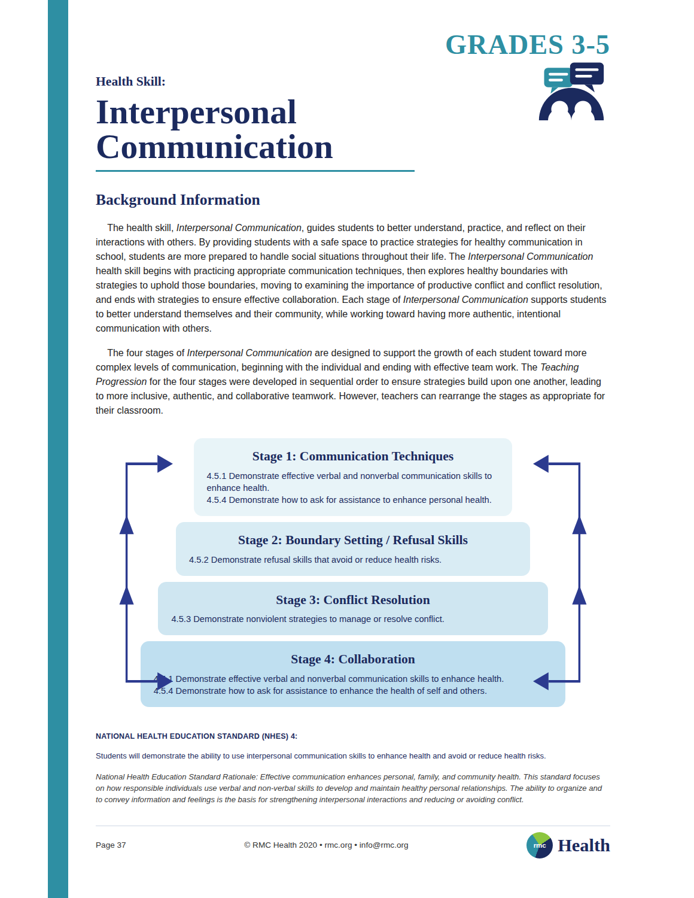GRADES 3-5
Health Skill:
Interpersonal
Communication
Background Information
The health skill, Interpersonal Communication, guides students to better understand, practice, and reflect on their interactions with others. By providing students with a safe space to practice strategies for healthy communication in school, students are more prepared to handle social situations throughout their life. The Interpersonal Communication health skill begins with practicing appropriate communication techniques, then explores healthy boundaries with strategies to uphold those boundaries, moving to examining the importance of productive conflict and conflict resolution, and ends with strategies to ensure effective collaboration. Each stage of Interpersonal Communication supports students to better understand themselves and their community, while working toward having more authentic, intentional communication with others.
The four stages of Interpersonal Communication are designed to support the growth of each student toward more complex levels of communication, beginning with the individual and ending with effective team work. The Teaching Progression for the four stages were developed in sequential order to ensure strategies build upon one another, leading to more inclusive, authentic, and collaborative teamwork. However, teachers can rearrange the stages as appropriate for their classroom.
Stage 1: Communication Techniques
4.5.1 Demonstrate effective verbal and nonverbal communication skills to enhance health.
4.5.4 Demonstrate how to ask for assistance to enhance personal health.
Stage 2: Boundary Setting / Refusal Skills
4.5.2 Demonstrate refusal skills that avoid or reduce health risks.
Stage 3: Conflict Resolution
4.5.3 Demonstrate nonviolent strategies to manage or resolve conflict.
Stage 4: Collaboration
4.5.1 Demonstrate effective verbal and nonverbal communication skills to enhance health.
4.5.4 Demonstrate how to ask for assistance to enhance the health of self and others.
National Health Education Standard (NHES) 4:
Students will demonstrate the ability to use interpersonal communication skills to enhance health and avoid or reduce health risks.
National Health Education Standard Rationale: Effective communication enhances personal, family, and community health. This standard focuses on how responsible individuals use verbal and non-verbal skills to develop and maintain healthy personal relationships. The ability to organize and to convey information and feelings is the basis for strengthening interpersonal interactions and reducing or avoiding conflict.
Page 37 © RMC Health 2020 • rmc.org • info@rmc.org Health